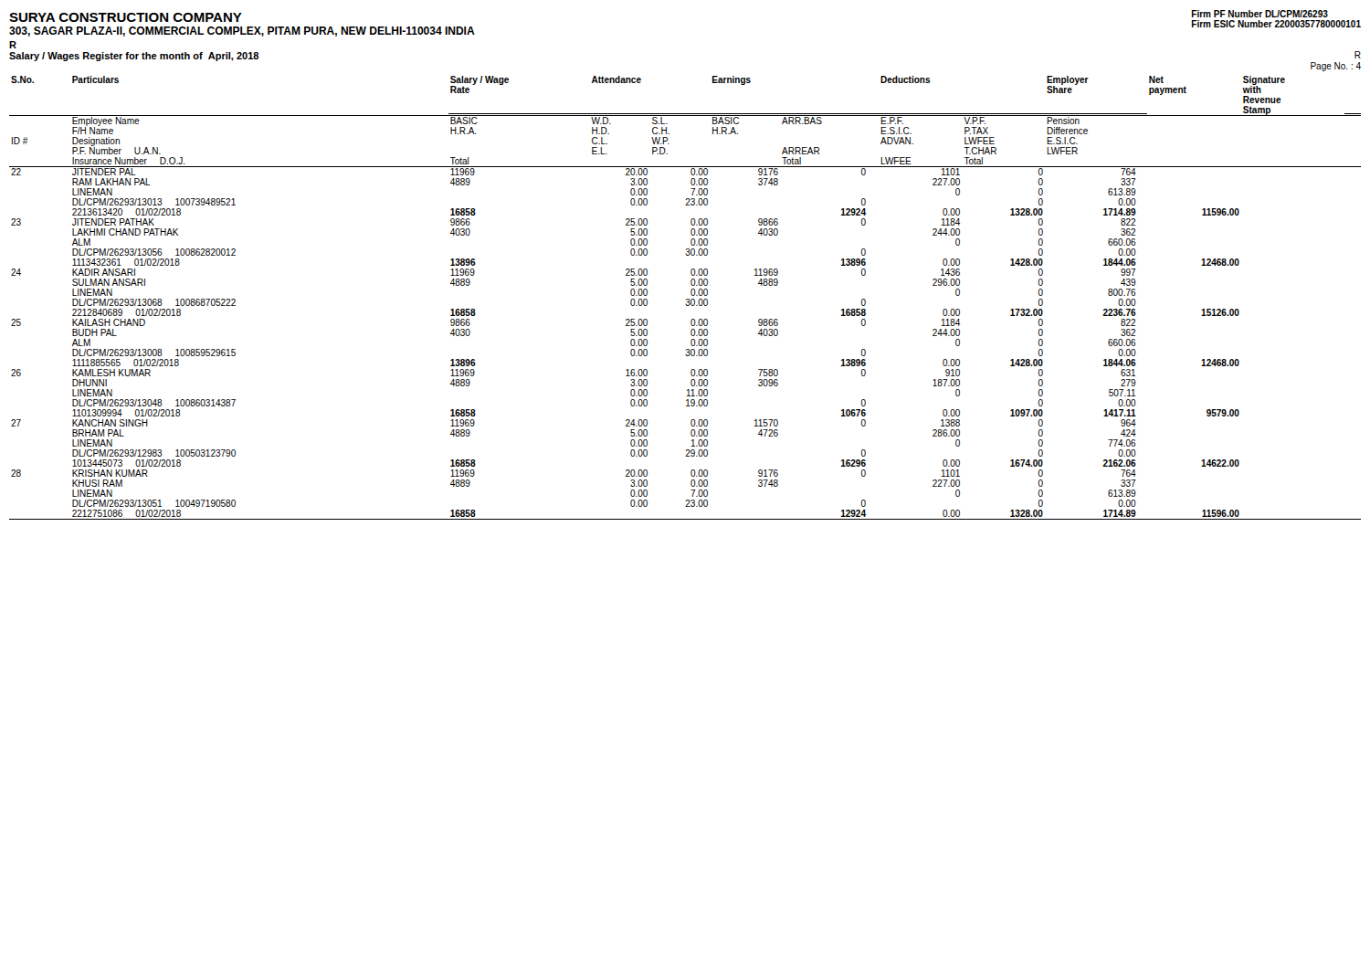SURYA CONSTRUCTION COMPANY
303, SAGAR PLAZA-II, COMMERCIAL COMPLEX, PITAM PURA, NEW DELHI-110034 INDIA
Firm PF Number DL/CPM/26293
Firm ESIC Number 22000357780000101
R
Salary / Wages Register for the month of April, 2018
R
Page No. : 4
| S.No. | Particulars | Salary / Wage Rate | Attendance | Earnings | Deductions | Employer Share | Net payment | Signature with Revenue Stamp |
| --- | --- | --- | --- | --- | --- | --- | --- | --- |
| | Employee Name | BASIC | | W.D. | S.L. | BASIC | ARR.BAS | E.P.F. | V.P.F. | Pension | | |
| | F/H Name | H.R.A. | | H.D. | C.H. | H.R.A. | | E.S.I.C. | P.TAX | Difference | | |
| ID # | Designation | | | C.L. | W.P. | | | ADVAN. | LWFEE | E.S.I.C. | | |
| | P.F. Number U.A.N. | | | E.L. | P.D. | | ARREAR | | T.CHAR | LWFER | | |
| | Insurance Number D.O.J. | Total | | | | Total | LWFEE | Total | | | |
| 22 | JITENDER PAL | 11969 | | 20.00 | 0.00 | 9176 | 0 | | 1101 | 0 | 764 | | | |
| | RAM LAKHAN PAL | 4889 | | 3.00 | 0.00 | 3748 | | | 227.00 | 0 | 337 | | | |
| | LINEMAN | | | 0.00 | 7.00 | | | | 0 | 0 | 613.89 | | | |
| | DL/CPM/26293/13013 100739489521 | | | 0.00 | 23.00 | | 0 | | | 0 | 0.00 | | | |
| | 2213613420 01/02/2018 | 16858 | | | | 12924 | | 0.00 | 1328.00 | 1714.89 | | 11596.00 | |
| 23 | JITENDER PATHAK | 9866 | | 25.00 | 0.00 | 9866 | 0 | | 1184 | 0 | 822 | | | |
| | LAKHMI CHAND PATHAK | 4030 | | 5.00 | 0.00 | 4030 | | | 244.00 | 0 | 362 | | | |
| | ALM | | | 0.00 | 0.00 | | | | 0 | 0 | 660.06 | | | |
| | DL/CPM/26293/13056 100862820012 | | | 0.00 | 30.00 | | 0 | | | 0 | 0.00 | | | |
| | 1113432361 01/02/2018 | 13896 | | | | 13896 | | 0.00 | 1428.00 | 1844.06 | | 12468.00 | |
| 24 | KADIR ANSARI | 11969 | | 25.00 | 0.00 | 11969 | 0 | | 1436 | 0 | 997 | | | |
| | SULMAN ANSARI | 4889 | | 5.00 | 0.00 | 4889 | | | 296.00 | 0 | 439 | | | |
| | LINEMAN | | | 0.00 | 0.00 | | | | 0 | 0 | 800.76 | | | |
| | DL/CPM/26293/13068 100868705222 | | | 0.00 | 30.00 | | 0 | | | 0 | 0.00 | | | |
| | 2212840689 01/02/2018 | 16858 | | | | 16858 | | 0.00 | 1732.00 | 2236.76 | | 15126.00 | |
| 25 | KAILASH CHAND | 9866 | | 25.00 | 0.00 | 9866 | 0 | | 1184 | 0 | 822 | | | |
| | BUDH PAL | 4030 | | 5.00 | 0.00 | 4030 | | | 244.00 | 0 | 362 | | | |
| | ALM | | | 0.00 | 0.00 | | | | 0 | 0 | 660.06 | | | |
| | DL/CPM/26293/13008 100859529615 | | | 0.00 | 30.00 | | 0 | | | 0 | 0.00 | | | |
| | 1111885565 01/02/2018 | 13896 | | | | 13896 | | 0.00 | 1428.00 | 1844.06 | | 12468.00 | |
| 26 | KAMLESH KUMAR | 11969 | | 16.00 | 0.00 | 7580 | 0 | | 910 | 0 | 631 | | | |
| | DHUNNI | 4889 | | 3.00 | 0.00 | 3096 | | | 187.00 | 0 | 279 | | | |
| | LINEMAN | | | 0.00 | 11.00 | | | | 0 | 0 | 507.11 | | | |
| | DL/CPM/26293/13048 100860314387 | | | 0.00 | 19.00 | | 0 | | | 0 | 0.00 | | | |
| | 1101309994 01/02/2018 | 16858 | | | | 10676 | | 0.00 | 1097.00 | 1417.11 | | 9579.00 | |
| 27 | KANCHAN SINGH | 11969 | | 24.00 | 0.00 | 11570 | 0 | | 1388 | 0 | 964 | | | |
| | BRHAM PAL | 4889 | | 5.00 | 0.00 | 4726 | | | 286.00 | 0 | 424 | | | |
| | LINEMAN | | | 0.00 | 1.00 | | | | 0 | 0 | 774.06 | | | |
| | DL/CPM/26293/12983 100503123790 | | | 0.00 | 29.00 | | 0 | | | 0 | 0.00 | | | |
| | 1013445073 01/02/2018 | 16858 | | | | 16296 | | 0.00 | 1674.00 | 2162.06 | | 14622.00 | |
| 28 | KRISHAN KUMAR | 11969 | | 20.00 | 0.00 | 9176 | 0 | | 1101 | 0 | 764 | | | |
| | KHUSI RAM | 4889 | | 3.00 | 0.00 | 3748 | | | 227.00 | 0 | 337 | | | |
| | LINEMAN | | | 0.00 | 7.00 | | | | 0 | 0 | 613.89 | | | |
| | DL/CPM/26293/13051 100497190580 | | | 0.00 | 23.00 | | 0 | | | 0 | 0.00 | | | |
| | 2212751086 01/02/2018 | 16858 | | | | 12924 | | 0.00 | 1328.00 | 1714.89 | | 11596.00 | |